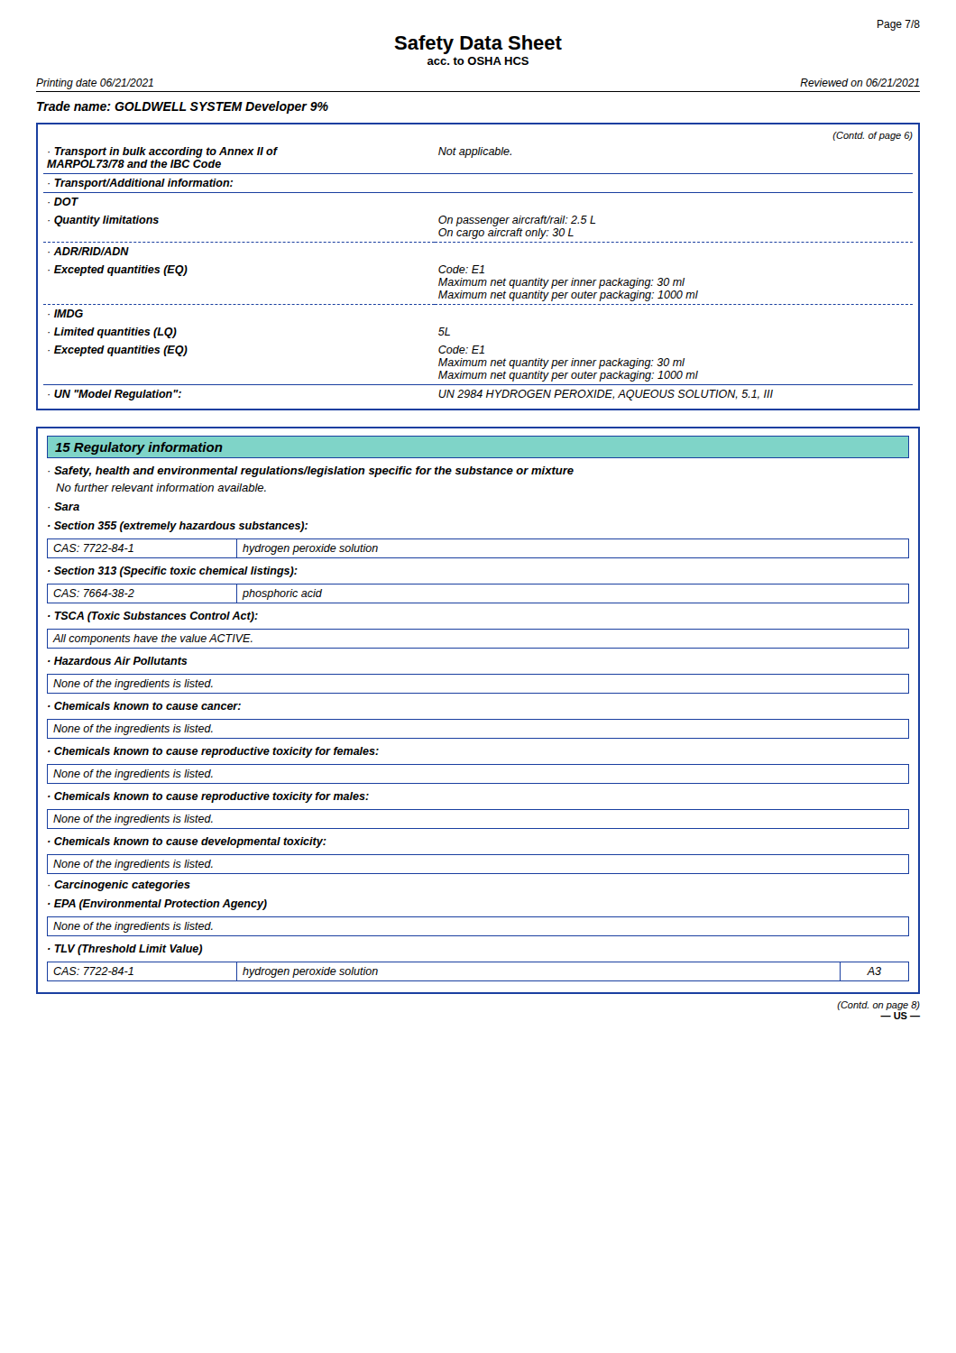Page 7/8
Safety Data Sheet
acc. to OSHA HCS
Printing date 06/21/2021 Reviewed on 06/21/2021
Trade name: GOLDWELL SYSTEM Developer 9%
(Contd. of page 6)
| · Transport in bulk according to Annex II of MARPOL73/78 and the IBC Code | Not applicable. |
| · Transport/Additional information: | |
| · DOT | |
| · Quantity limitations | On passenger aircraft/rail: 2.5 L On cargo aircraft only: 30 L |
| · ADR/RID/ADN | |
| · Excepted quantities (EQ) | Code: E1 Maximum net quantity per inner packaging: 30 ml Maximum net quantity per outer packaging: 1000 ml |
| · IMDG | |
| · Limited quantities (LQ) | 5L |
| · Excepted quantities (EQ) | Code: E1 Maximum net quantity per inner packaging: 30 ml Maximum net quantity per outer packaging: 1000 ml |
| · UN "Model Regulation": | UN 2984 HYDROGEN PEROXIDE, AQUEOUS SOLUTION, 5.1, III |
15 Regulatory information
· Safety, health and environmental regulations/legislation specific for the substance or mixture
No further relevant information available.
· Sara
| · Section 355 (extremely hazardous substances): |
| CAS: 7722-84-1 | hydrogen peroxide solution |
| · Section 313 (Specific toxic chemical listings): |
| CAS: 7664-38-2 | phosphoric acid |
| · TSCA (Toxic Substances Control Act): |
| All components have the value ACTIVE. |
| · Hazardous Air Pollutants |
| None of the ingredients is listed. |
| · Chemicals known to cause cancer: |
| None of the ingredients is listed. |
| · Chemicals known to cause reproductive toxicity for females: |
| None of the ingredients is listed. |
| · Chemicals known to cause reproductive toxicity for males: |
| None of the ingredients is listed. |
| · Chemicals known to cause developmental toxicity: |
| None of the ingredients is listed. |
· Carcinogenic categories
| · EPA (Environmental Protection Agency) |
| None of the ingredients is listed. |
| · TLV (Threshold Limit Value) |
| CAS: 7722-84-1 | hydrogen peroxide solution | A3 |
(Contd. on page 8)
— US —